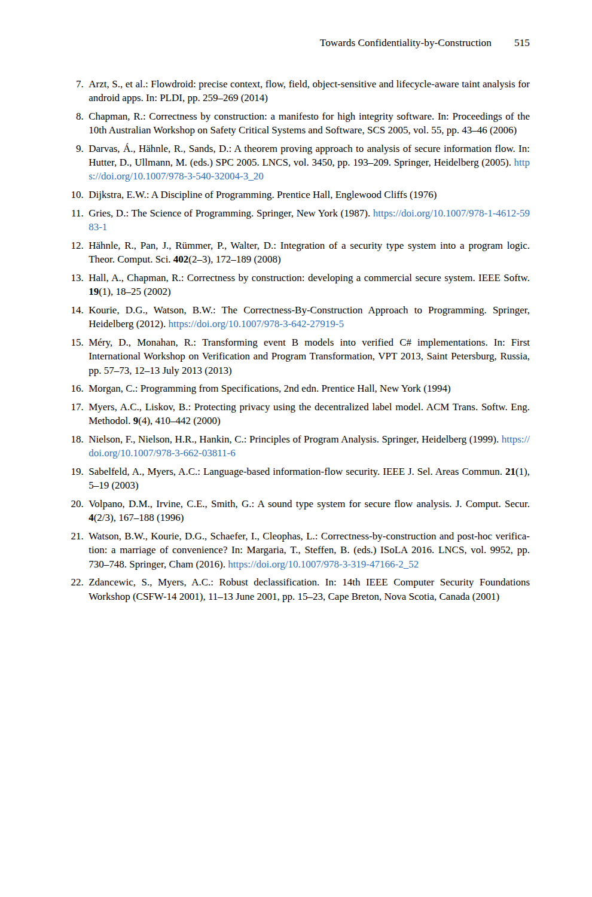Towards Confidentiality-by-Construction 515
Arzt, S., et al.: Flowdroid: precise context, flow, field, object-sensitive and lifecycle-aware taint analysis for android apps. In: PLDI, pp. 259–269 (2014)
Chapman, R.: Correctness by construction: a manifesto for high integrity software. In: Proceedings of the 10th Australian Workshop on Safety Critical Systems and Software, SCS 2005, vol. 55, pp. 43–46 (2006)
Darvas, Á., Hähnle, R., Sands, D.: A theorem proving approach to analysis of secure information flow. In: Hutter, D., Ullmann, M. (eds.) SPC 2005. LNCS, vol. 3450, pp. 193–209. Springer, Heidelberg (2005). https://doi.org/10.1007/978-3-540-32004-3_20
Dijkstra, E.W.: A Discipline of Programming. Prentice Hall, Englewood Cliffs (1976)
Gries, D.: The Science of Programming. Springer, New York (1987). https://doi.org/10.1007/978-1-4612-5983-1
Hähnle, R., Pan, J., Rümmer, P., Walter, D.: Integration of a security type system into a program logic. Theor. Comput. Sci. 402(2–3), 172–189 (2008)
Hall, A., Chapman, R.: Correctness by construction: developing a commercial secure system. IEEE Softw. 19(1), 18–25 (2002)
Kourie, D.G., Watson, B.W.: The Correctness-By-Construction Approach to Programming. Springer, Heidelberg (2012). https://doi.org/10.1007/978-3-642-27919-5
Méry, D., Monahan, R.: Transforming event B models into verified C# implementations. In: First International Workshop on Verification and Program Transformation, VPT 2013, Saint Petersburg, Russia, pp. 57–73, 12–13 July 2013 (2013)
Morgan, C.: Programming from Specifications, 2nd edn. Prentice Hall, New York (1994)
Myers, A.C., Liskov, B.: Protecting privacy using the decentralized label model. ACM Trans. Softw. Eng. Methodol. 9(4), 410–442 (2000)
Nielson, F., Nielson, H.R., Hankin, C.: Principles of Program Analysis. Springer, Heidelberg (1999). https://doi.org/10.1007/978-3-662-03811-6
Sabelfeld, A., Myers, A.C.: Language-based information-flow security. IEEE J. Sel. Areas Commun. 21(1), 5–19 (2003)
Volpano, D.M., Irvine, C.E., Smith, G.: A sound type system for secure flow analysis. J. Comput. Secur. 4(2/3), 167–188 (1996)
Watson, B.W., Kourie, D.G., Schaefer, I., Cleophas, L.: Correctness-by-construction and post-hoc verification: a marriage of convenience? In: Margaria, T., Steffen, B. (eds.) ISoLA 2016. LNCS, vol. 9952, pp. 730–748. Springer, Cham (2016). https://doi.org/10.1007/978-3-319-47166-2_52
Zdancewic, S., Myers, A.C.: Robust declassification. In: 14th IEEE Computer Security Foundations Workshop (CSFW-14 2001), 11–13 June 2001, pp. 15–23, Cape Breton, Nova Scotia, Canada (2001)